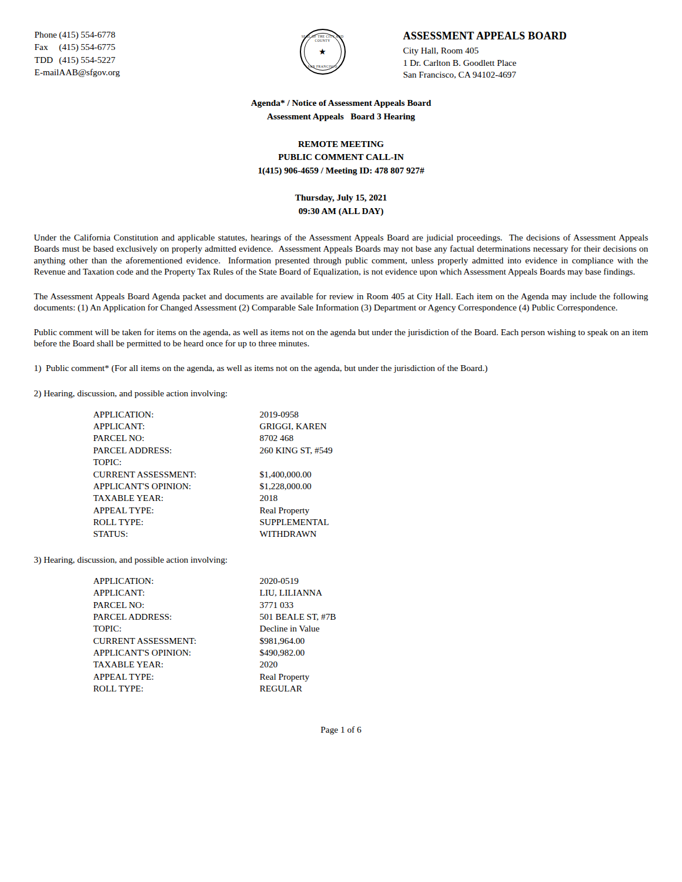| / Phone / (415) 554-6778 / / Fax / (415) 554-6775 / / TDD / (415) 554-5227 / / E-mail / AAB@sfgov.org / | SEAL OF THE CITY AND COUNTY ★ SAN FRANCISCO | ASSESSMENT APPEALS BOARD City Hall, Room 405 1 Dr. Carlton B. Goodlett Place San Francisco, CA 94102-4697 |
Agenda* / Notice of Assessment Appeals Board
Assessment Appeals Board 3 Hearing
REMOTE MEETING
PUBLIC COMMENT CALL-IN
1(415) 906-4659 / Meeting ID: 478 807 927#
Thursday, July 15, 2021
09:30 AM (ALL DAY)
Under the California Constitution and applicable statutes, hearings of the Assessment Appeals Board are judicial proceedings. The decisions of Assessment Appeals Boards must be based exclusively on properly admitted evidence. Assessment Appeals Boards may not base any factual determinations necessary for their decisions on anything other than the aforementioned evidence. Information presented through public comment, unless properly admitted into evidence in compliance with the Revenue and Taxation code and the Property Tax Rules of the State Board of Equalization, is not evidence upon which Assessment Appeals Boards may base findings.
The Assessment Appeals Board Agenda packet and documents are available for review in Room 405 at City Hall. Each item on the Agenda may include the following documents: (1) An Application for Changed Assessment (2) Comparable Sale Information (3) Department or Agency Correspondence (4) Public Correspondence.
Public comment will be taken for items on the agenda, as well as items not on the agenda but under the jurisdiction of the Board. Each person wishing to speak on an item before the Board shall be permitted to be heard once for up to three minutes.
1) Public comment* (For all items on the agenda, as well as items not on the agenda, but under the jurisdiction of the Board.)
2) Hearing, discussion, and possible action involving:
| APPLICATION: | 2019-0958 |
| APPLICANT: | GRIGGI, KAREN |
| PARCEL NO: | 8702 468 |
| PARCEL ADDRESS: | 260 KING ST, #549 |
| TOPIC: | |
| CURRENT ASSESSMENT: | $1,400,000.00 |
| APPLICANT'S OPINION: | $1,228,000.00 |
| TAXABLE YEAR: | 2018 |
| APPEAL TYPE: | Real Property |
| ROLL TYPE: | SUPPLEMENTAL |
| STATUS: | WITHDRAWN |
3) Hearing, discussion, and possible action involving:
| APPLICATION: | 2020-0519 |
| APPLICANT: | LIU, LILIANNA |
| PARCEL NO: | 3771 033 |
| PARCEL ADDRESS: | 501 BEALE ST, #7B |
| TOPIC: | Decline in Value |
| CURRENT ASSESSMENT: | $981,964.00 |
| APPLICANT'S OPINION: | $490,982.00 |
| TAXABLE YEAR: | 2020 |
| APPEAL TYPE: | Real Property |
| ROLL TYPE: | REGULAR |
Page 1 of 6